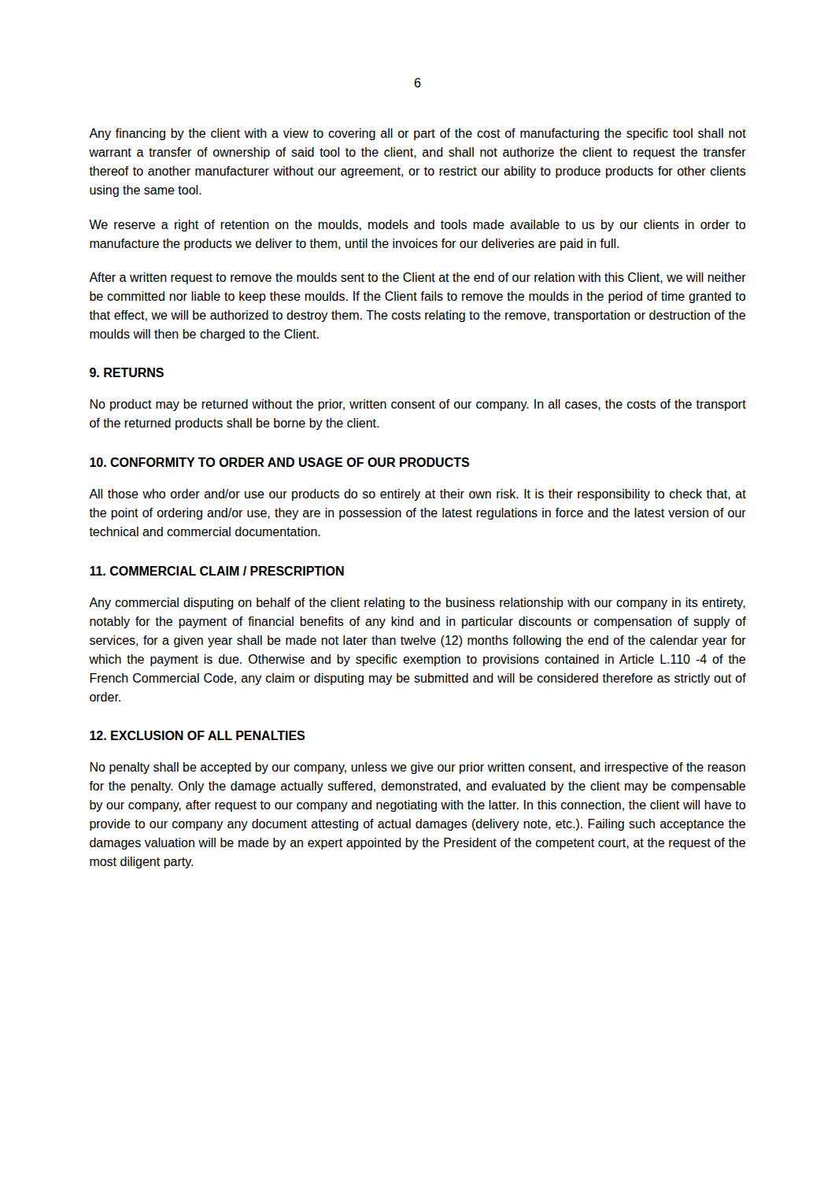6
Any financing by the client with a view to covering all or part of the cost of manufacturing the specific tool shall not warrant a transfer of ownership of said tool to the client, and shall not authorize the client to request the transfer thereof to another manufacturer without our agreement, or to restrict our ability to produce products for other clients using the same tool.
We reserve a right of retention on the moulds, models and tools made available to us by our clients in order to manufacture the products we deliver to them, until the invoices for our deliveries are paid in full.
After a written request to remove the moulds sent to the Client at the end of our relation with this Client, we will neither be committed nor liable to keep these moulds. If the Client fails to remove the moulds in the period of time granted to that effect, we will be authorized to destroy them. The costs relating to the remove, transportation or destruction of the moulds will then be charged to the Client.
9. RETURNS
No product may be returned without the prior, written consent of our company. In all cases, the costs of the transport of the returned products shall be borne by the client.
10. CONFORMITY TO ORDER AND USAGE OF OUR PRODUCTS
All those who order and/or use our products do so entirely at their own risk. It is their responsibility to check that, at the point of ordering and/or use, they are in possession of the latest regulations in force and the latest version of our technical and commercial documentation.
11. COMMERCIAL CLAIM / PRESCRIPTION
Any commercial disputing on behalf of the client relating to the business relationship with our company in its entirety, notably for the payment of financial benefits of any kind and in particular discounts or compensation of supply of services, for a given year shall be made not later than twelve (12) months following the end of the calendar year for which the payment is due. Otherwise and by specific exemption to provisions contained in Article L.110 -4 of the French Commercial Code, any claim or disputing may be submitted and will be considered therefore as strictly out of order.
12. EXCLUSION OF ALL PENALTIES
No penalty shall be accepted by our company, unless we give our prior written consent, and irrespective of the reason for the penalty. Only the damage actually suffered, demonstrated, and evaluated by the client may be compensable by our company, after request to our company and negotiating with the latter. In this connection, the client will have to provide to our company any document attesting of actual damages (delivery note, etc.). Failing such acceptance the damages valuation will be made by an expert appointed by the President of the competent court, at the request of the most diligent party.